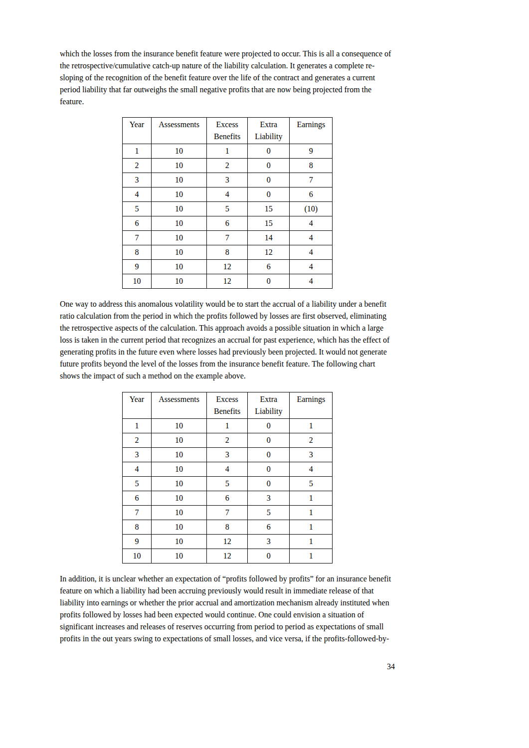which the losses from the insurance benefit feature were projected to occur. This is all a consequence of the retrospective/cumulative catch-up nature of the liability calculation. It generates a complete re-sloping of the recognition of the benefit feature over the life of the contract and generates a current period liability that far outweighs the small negative profits that are now being projected from the feature.
| Year | Assessments | Excess Benefits | Extra Liability | Earnings |
| --- | --- | --- | --- | --- |
| 1 | 10 | 1 | 0 | 9 |
| 2 | 10 | 2 | 0 | 8 |
| 3 | 10 | 3 | 0 | 7 |
| 4 | 10 | 4 | 0 | 6 |
| 5 | 10 | 5 | 15 | (10) |
| 6 | 10 | 6 | 15 | 4 |
| 7 | 10 | 7 | 14 | 4 |
| 8 | 10 | 8 | 12 | 4 |
| 9 | 10 | 12 | 6 | 4 |
| 10 | 10 | 12 | 0 | 4 |
One way to address this anomalous volatility would be to start the accrual of a liability under a benefit ratio calculation from the period in which the profits followed by losses are first observed, eliminating the retrospective aspects of the calculation. This approach avoids a possible situation in which a large loss is taken in the current period that recognizes an accrual for past experience, which has the effect of generating profits in the future even where losses had previously been projected. It would not generate future profits beyond the level of the losses from the insurance benefit feature. The following chart shows the impact of such a method on the example above.
| Year | Assessments | Excess Benefits | Extra Liability | Earnings |
| --- | --- | --- | --- | --- |
| 1 | 10 | 1 | 0 | 1 |
| 2 | 10 | 2 | 0 | 2 |
| 3 | 10 | 3 | 0 | 3 |
| 4 | 10 | 4 | 0 | 4 |
| 5 | 10 | 5 | 0 | 5 |
| 6 | 10 | 6 | 3 | 1 |
| 7 | 10 | 7 | 5 | 1 |
| 8 | 10 | 8 | 6 | 1 |
| 9 | 10 | 12 | 3 | 1 |
| 10 | 10 | 12 | 0 | 1 |
In addition, it is unclear whether an expectation of “profits followed by profits” for an insurance benefit feature on which a liability had been accruing previously would result in immediate release of that liability into earnings or whether the prior accrual and amortization mechanism already instituted when profits followed by losses had been expected would continue. One could envision a situation of significant increases and releases of reserves occurring from period to period as expectations of small profits in the out years swing to expectations of small losses, and vice versa, if the profits-followed-by-
34